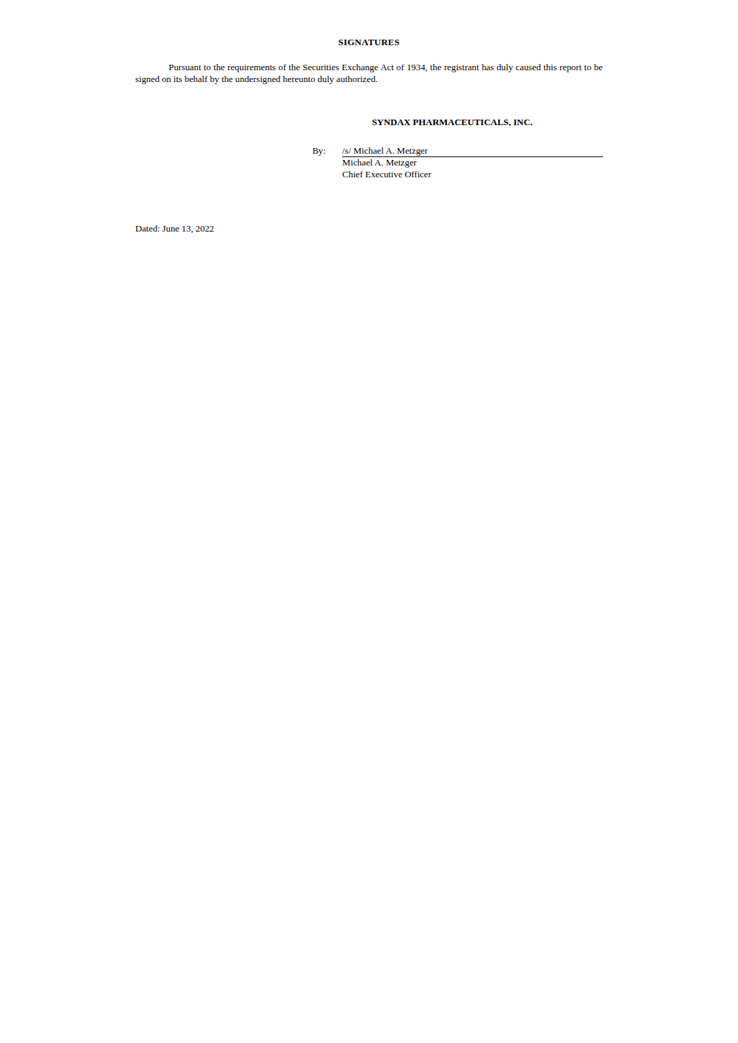SIGNATURES
Pursuant to the requirements of the Securities Exchange Act of 1934, the registrant has duly caused this report to be signed on its behalf by the undersigned hereunto duly authorized.
SYNDAX PHARMACEUTICALS, INC.
| By: | /s/ Michael A. Metzger |
| | Michael A. Metzger |
| | Chief Executive Officer |
Dated: June 13, 2022